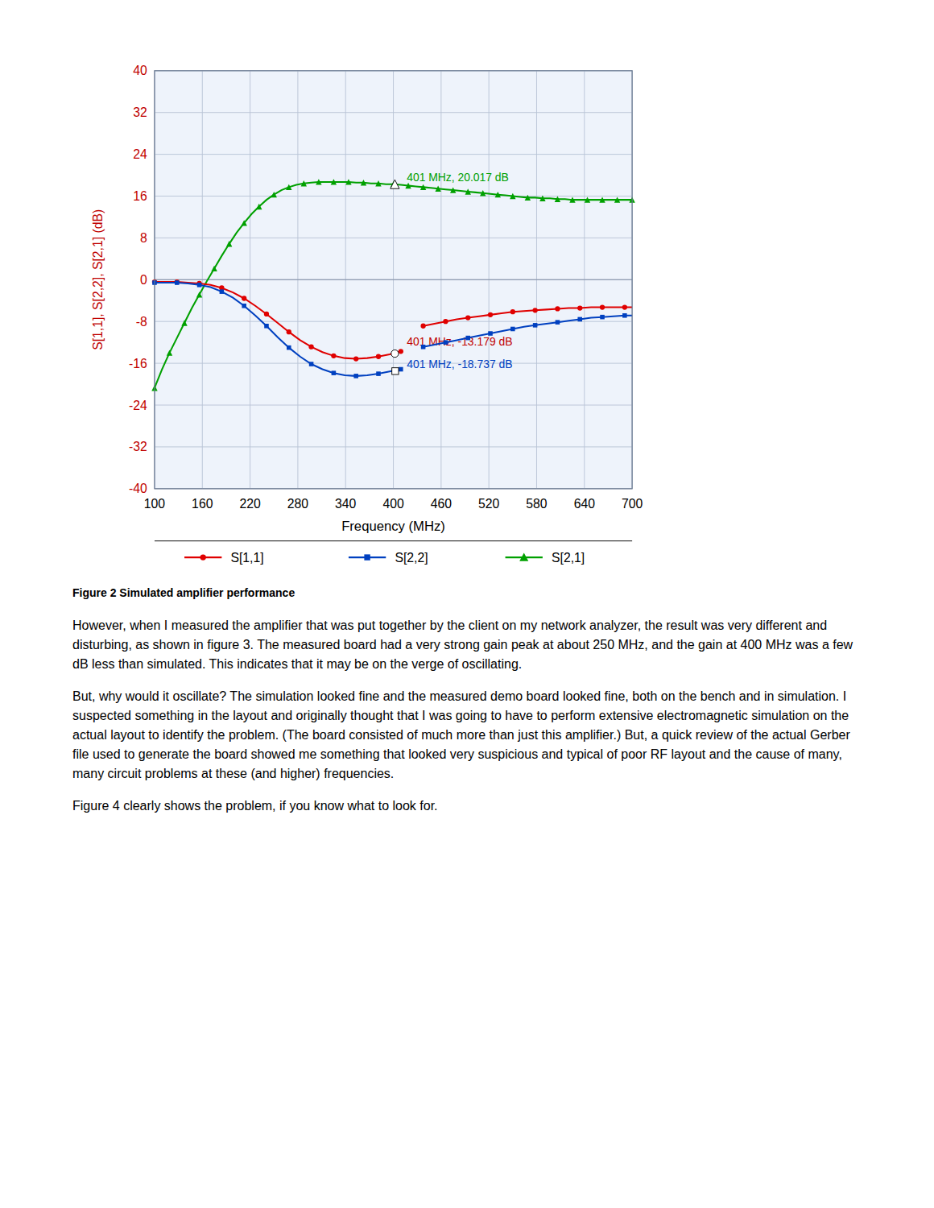40 32 24 16 8 0 -8 -16 -24 -32 -40 S[1,1], S[2,2], S[2,1] (dB) 100 160 220 280 340 400 460 520 580 640 700 Frequency (MHz) 401 MHz, 20.017 dB 401 MHz, -13.179 dB 401 MHz, -18.737 dB S[1,1] S[2,2] S[2,1]
Figure 2 Simulated amplifier performance
However, when I measured the amplifier that was put together by the client on my network analyzer, the result was very different and disturbing, as shown in figure 3. The measured board had a very strong gain peak at about 250 MHz, and the gain at 400 MHz was a few dB less than simulated. This indicates that it may be on the verge of oscillating.
But, why would it oscillate? The simulation looked fine and the measured demo board looked fine, both on the bench and in simulation. I suspected something in the layout and originally thought that I was going to have to perform extensive electromagnetic simulation on the actual layout to identify the problem. (The board consisted of much more than just this amplifier.) But, a quick review of the actual Gerber file used to generate the board showed me something that looked very suspicious and typical of poor RF layout and the cause of many, many circuit problems at these (and higher) frequencies.
Figure 4 clearly shows the problem, if you know what to look for.